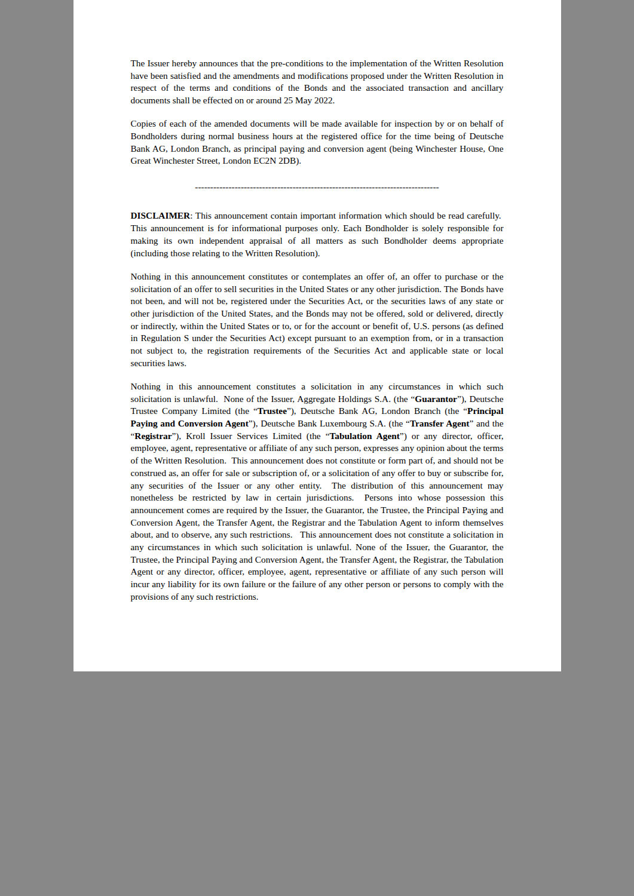The Issuer hereby announces that the pre-conditions to the implementation of the Written Resolution have been satisfied and the amendments and modifications proposed under the Written Resolution in respect of the terms and conditions of the Bonds and the associated transaction and ancillary documents shall be effected on or around 25 May 2022.
Copies of each of the amended documents will be made available for inspection by or on behalf of Bondholders during normal business hours at the registered office for the time being of Deutsche Bank AG, London Branch, as principal paying and conversion agent (being Winchester House, One Great Winchester Street, London EC2N 2DB).
--------------------------------------------------------------------------------
DISCLAIMER: This announcement contain important information which should be read carefully. This announcement is for informational purposes only. Each Bondholder is solely responsible for making its own independent appraisal of all matters as such Bondholder deems appropriate (including those relating to the Written Resolution).
Nothing in this announcement constitutes or contemplates an offer of, an offer to purchase or the solicitation of an offer to sell securities in the United States or any other jurisdiction. The Bonds have not been, and will not be, registered under the Securities Act, or the securities laws of any state or other jurisdiction of the United States, and the Bonds may not be offered, sold or delivered, directly or indirectly, within the United States or to, or for the account or benefit of, U.S. persons (as defined in Regulation S under the Securities Act) except pursuant to an exemption from, or in a transaction not subject to, the registration requirements of the Securities Act and applicable state or local securities laws.
Nothing in this announcement constitutes a solicitation in any circumstances in which such solicitation is unlawful. None of the Issuer, Aggregate Holdings S.A. (the “Guarantor”), Deutsche Trustee Company Limited (the “Trustee”), Deutsche Bank AG, London Branch (the “Principal Paying and Conversion Agent”), Deutsche Bank Luxembourg S.A. (the “Transfer Agent” and the “Registrar”), Kroll Issuer Services Limited (the “Tabulation Agent”) or any director, officer, employee, agent, representative or affiliate of any such person, expresses any opinion about the terms of the Written Resolution. This announcement does not constitute or form part of, and should not be construed as, an offer for sale or subscription of, or a solicitation of any offer to buy or subscribe for, any securities of the Issuer or any other entity. The distribution of this announcement may nonetheless be restricted by law in certain jurisdictions. Persons into whose possession this announcement comes are required by the Issuer, the Guarantor, the Trustee, the Principal Paying and Conversion Agent, the Transfer Agent, the Registrar and the Tabulation Agent to inform themselves about, and to observe, any such restrictions. This announcement does not constitute a solicitation in any circumstances in which such solicitation is unlawful. None of the Issuer, the Guarantor, the Trustee, the Principal Paying and Conversion Agent, the Transfer Agent, the Registrar, the Tabulation Agent or any director, officer, employee, agent, representative or affiliate of any such person will incur any liability for its own failure or the failure of any other person or persons to comply with the provisions of any such restrictions.